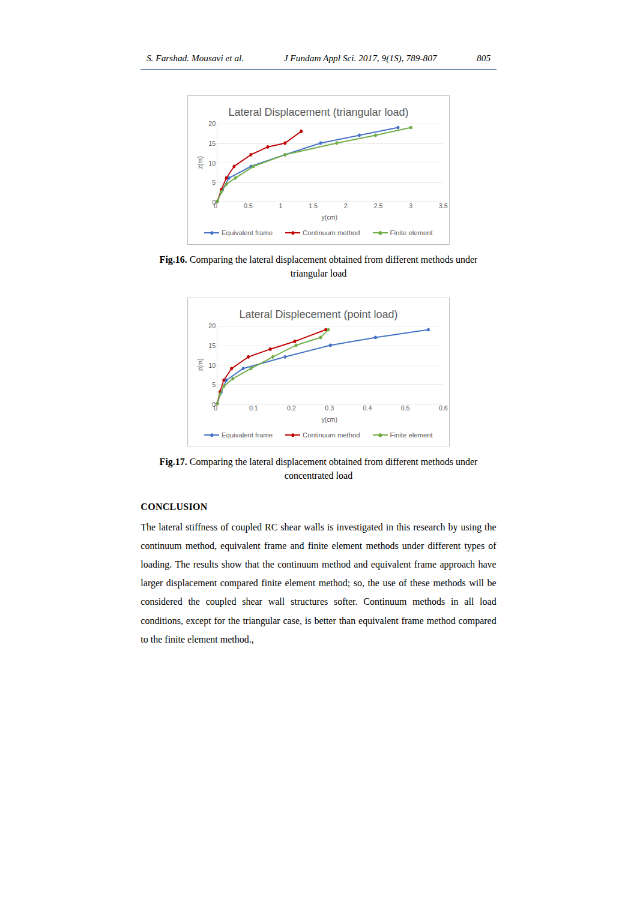S. Farshad. Mousavi et al.
J Fundam Appl Sci. 2017, 9(1S), 789-807
805
Lateral Displacement (triangular load)
z(m)
20 15 10 5 0
0 0.5 1 1.5 2 2.5 3 3.5
y(cm)
Equivalent frame Continuum method Finite element
Fig.16. Comparing the lateral displacement obtained from different methods under triangular load
Lateral Displecement (point load)
z(m)
20 15 10 5 0
0 0.1 0.2 0.3 0.4 0.5 0.6
y(cm)
Equivalent frame Continuum method Finite element
Fig.17. Comparing the lateral displacement obtained from different methods under concentrated load
CONCLUSION
The lateral stiffness of coupled RC shear walls is investigated in this research by using the continuum method, equivalent frame and finite element methods under different types of loading. The results show that the continuum method and equivalent frame approach have larger displacement compared finite element method; so, the use of these methods will be considered the coupled shear wall structures softer. Continuum methods in all load conditions, except for the triangular case, is better than equivalent frame method compared to the finite element method.,